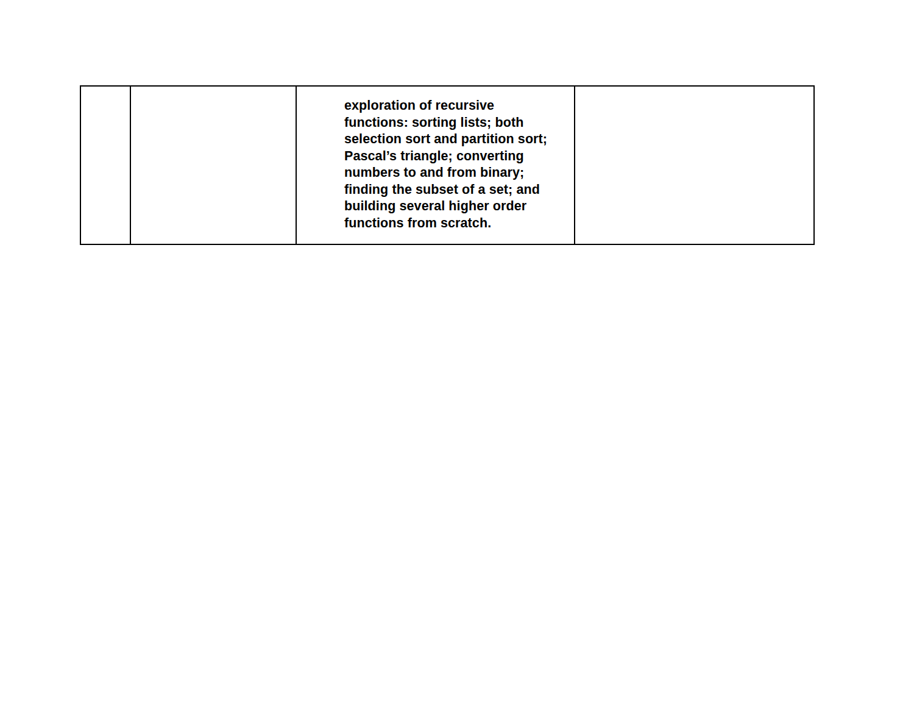| | | exploration of recursive functions: sorting lists; both selection sort and partition sort; Pascal’s triangle; converting numbers to and from binary; finding the subset of a set; and building several higher order functions from scratch. | |